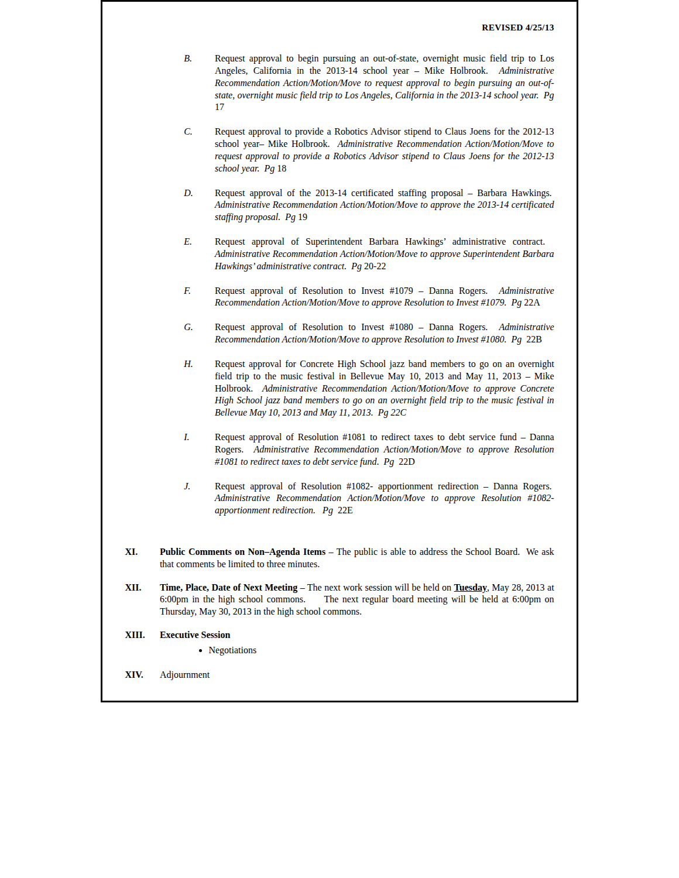REVISED 4/25/13
B.
Request approval to begin pursuing an out-of-state, overnight music field trip to Los Angeles, California in the 2013-14 school year – Mike Holbrook. Administrative Recommendation Action/Motion/Move to request approval to begin pursuing an out-of-state, overnight music field trip to Los Angeles, California in the 2013-14 school year. Pg 17
C.
Request approval to provide a Robotics Advisor stipend to Claus Joens for the 2012-13 school year– Mike Holbrook. Administrative Recommendation Action/Motion/Move to request approval to provide a Robotics Advisor stipend to Claus Joens for the 2012-13 school year. Pg 18
D.
Request approval of the 2013-14 certificated staffing proposal – Barbara Hawkings. Administrative Recommendation Action/Motion/Move to approve the 2013-14 certificated staffing proposal. Pg 19
E.
Request approval of Superintendent Barbara Hawkings’ administrative contract. Administrative Recommendation Action/Motion/Move to approve Superintendent Barbara Hawkings’ administrative contract. Pg 20-22
F.
Request approval of Resolution to Invest #1079 – Danna Rogers. Administrative Recommendation Action/Motion/Move to approve Resolution to Invest #1079. Pg 22A
G.
Request approval of Resolution to Invest #1080 – Danna Rogers. Administrative Recommendation Action/Motion/Move to approve Resolution to Invest #1080. Pg 22B
H.
Request approval for Concrete High School jazz band members to go on an overnight field trip to the music festival in Bellevue May 10, 2013 and May 11, 2013 – Mike Holbrook. Administrative Recommendation Action/Motion/Move to approve Concrete High School jazz band members to go on an overnight field trip to the music festival in Bellevue May 10, 2013 and May 11, 2013. Pg 22C
I.
Request approval of Resolution #1081 to redirect taxes to debt service fund – Danna Rogers. Administrative Recommendation Action/Motion/Move to approve Resolution #1081 to redirect taxes to debt service fund. Pg 22D
J.
Request approval of Resolution #1082- apportionment redirection – Danna Rogers. Administrative Recommendation Action/Motion/Move to approve Resolution #1082- apportionment redirection. Pg 22E
XI.
Public Comments on Non–Agenda Items – The public is able to address the School Board. We ask that comments be limited to three minutes.
XII.
Time, Place, Date of Next Meeting – The next work session will be held on Tuesday, May 28, 2013 at 6:00pm in the high school commons. The next regular board meeting will be held at 6:00pm on Thursday, May 30, 2013 in the high school commons.
XIII.
Executive Session
Negotiations
XIV.
Adjournment